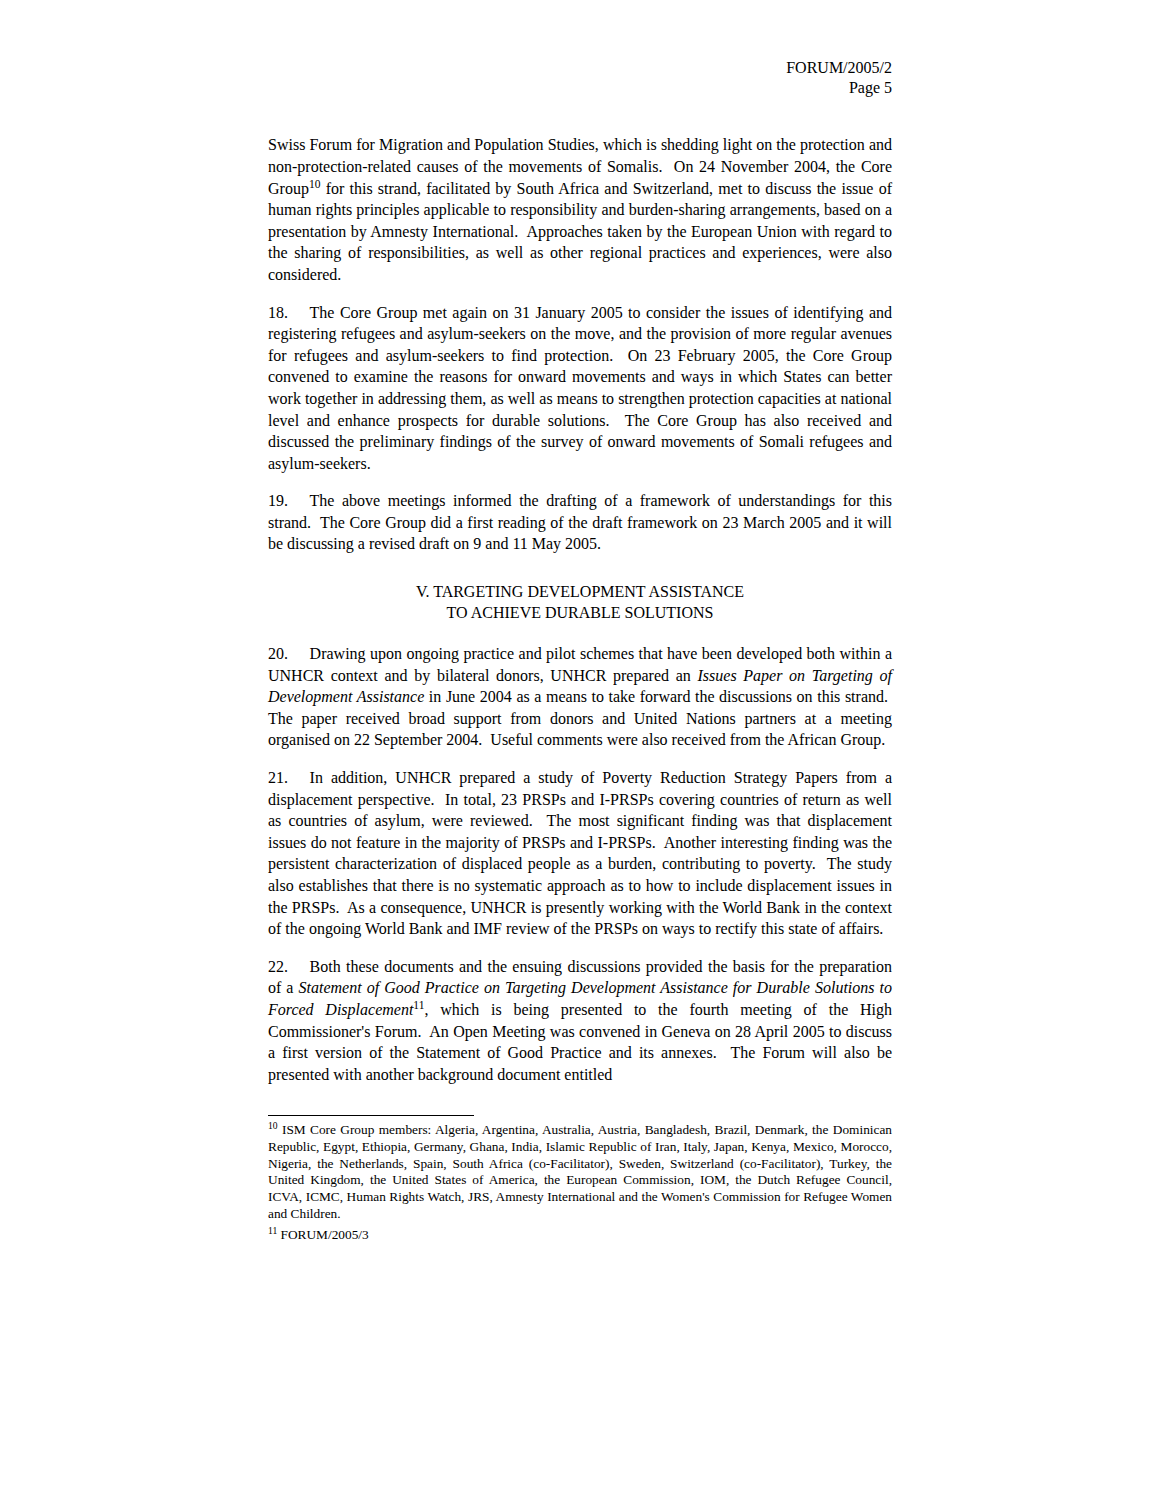FORUM/2005/2
Page 5
Swiss Forum for Migration and Population Studies, which is shedding light on the protection and non-protection-related causes of the movements of Somalis. On 24 November 2004, the Core Group10 for this strand, facilitated by South Africa and Switzerland, met to discuss the issue of human rights principles applicable to responsibility and burden-sharing arrangements, based on a presentation by Amnesty International. Approaches taken by the European Union with regard to the sharing of responsibilities, as well as other regional practices and experiences, were also considered.
18. The Core Group met again on 31 January 2005 to consider the issues of identifying and registering refugees and asylum-seekers on the move, and the provision of more regular avenues for refugees and asylum-seekers to find protection. On 23 February 2005, the Core Group convened to examine the reasons for onward movements and ways in which States can better work together in addressing them, as well as means to strengthen protection capacities at national level and enhance prospects for durable solutions. The Core Group has also received and discussed the preliminary findings of the survey of onward movements of Somali refugees and asylum-seekers.
19. The above meetings informed the drafting of a framework of understandings for this strand. The Core Group did a first reading of the draft framework on 23 March 2005 and it will be discussing a revised draft on 9 and 11 May 2005.
V. Targeting Development Assistance
to Achieve Durable Solutions
20. Drawing upon ongoing practice and pilot schemes that have been developed both within a UNHCR context and by bilateral donors, UNHCR prepared an Issues Paper on Targeting of Development Assistance in June 2004 as a means to take forward the discussions on this strand. The paper received broad support from donors and United Nations partners at a meeting organised on 22 September 2004. Useful comments were also received from the African Group.
21. In addition, UNHCR prepared a study of Poverty Reduction Strategy Papers from a displacement perspective. In total, 23 PRSPs and I-PRSPs covering countries of return as well as countries of asylum, were reviewed. The most significant finding was that displacement issues do not feature in the majority of PRSPs and I-PRSPs. Another interesting finding was the persistent characterization of displaced people as a burden, contributing to poverty. The study also establishes that there is no systematic approach as to how to include displacement issues in the PRSPs. As a consequence, UNHCR is presently working with the World Bank in the context of the ongoing World Bank and IMF review of the PRSPs on ways to rectify this state of affairs.
22. Both these documents and the ensuing discussions provided the basis for the preparation of a Statement of Good Practice on Targeting Development Assistance for Durable Solutions to Forced Displacement11, which is being presented to the fourth meeting of the High Commissioner's Forum. An Open Meeting was convened in Geneva on 28 April 2005 to discuss a first version of the Statement of Good Practice and its annexes. The Forum will also be presented with another background document entitled
10 ISM Core Group members: Algeria, Argentina, Australia, Austria, Bangladesh, Brazil, Denmark, the Dominican Republic, Egypt, Ethiopia, Germany, Ghana, India, Islamic Republic of Iran, Italy, Japan, Kenya, Mexico, Morocco, Nigeria, the Netherlands, Spain, South Africa (co-Facilitator), Sweden, Switzerland (co-Facilitator), Turkey, the United Kingdom, the United States of America, the European Commission, IOM, the Dutch Refugee Council, ICVA, ICMC, Human Rights Watch, JRS, Amnesty International and the Women's Commission for Refugee Women and Children.
11 FORUM/2005/3